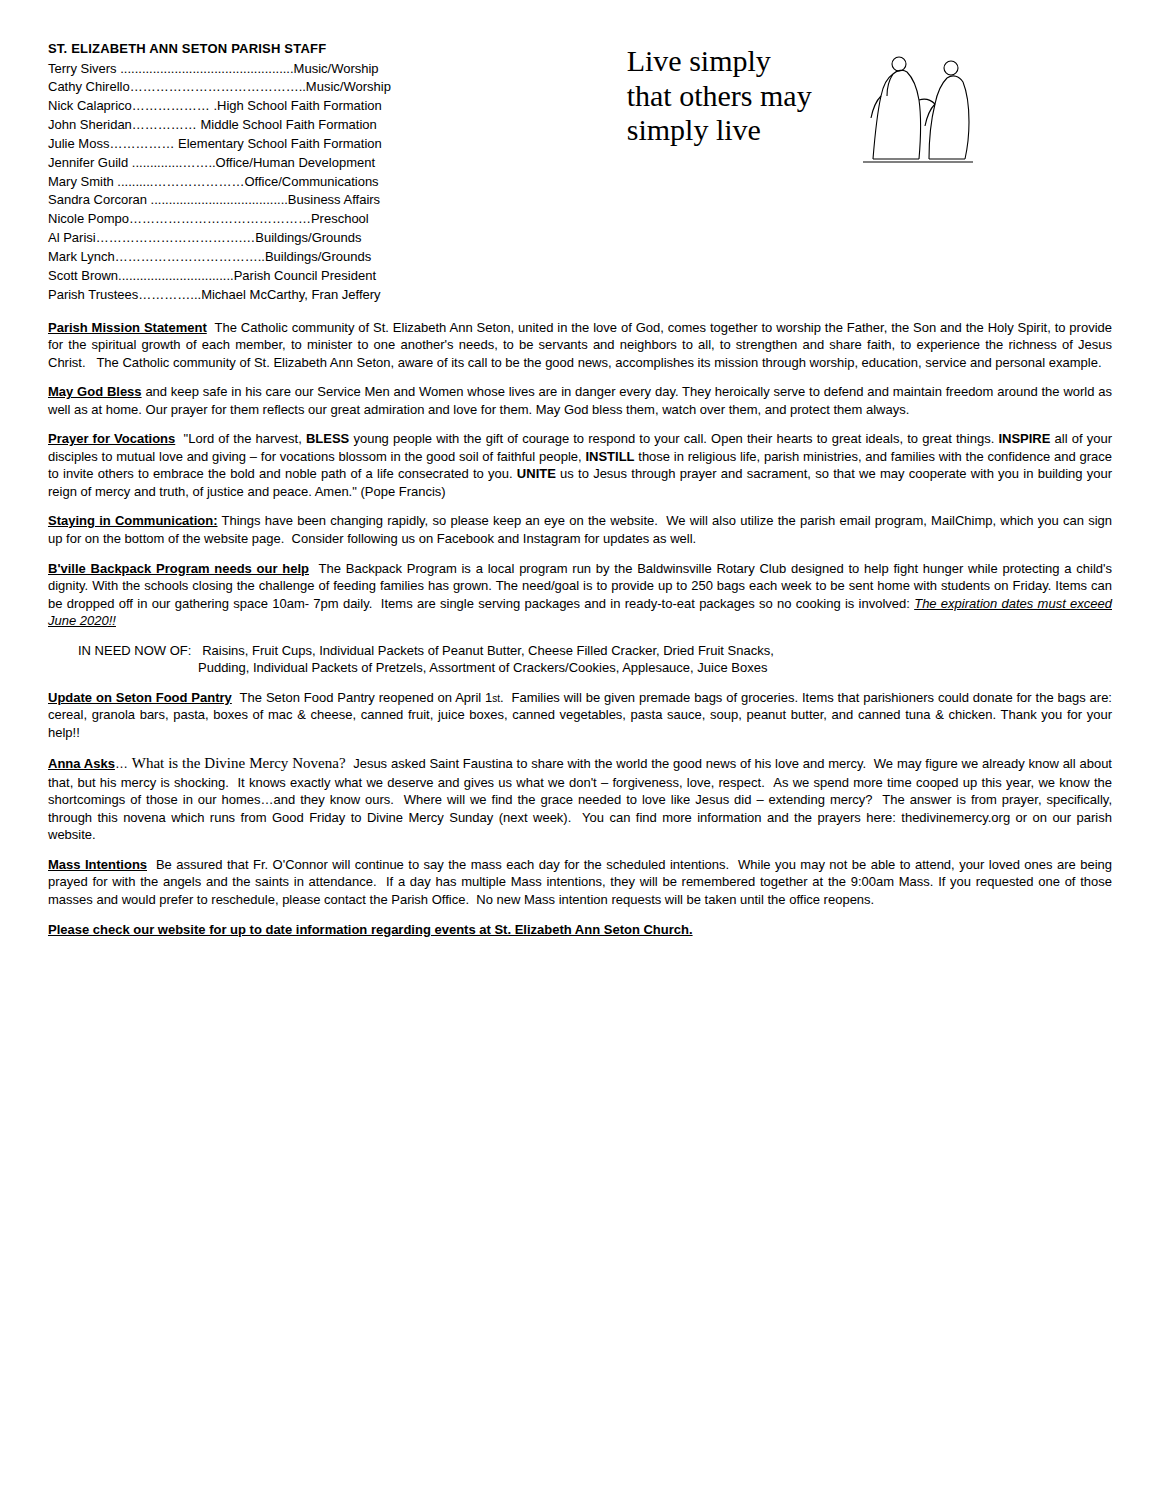ST. ELIZABETH ANN SETON PARISH STAFF
Terry Sivers ................................................Music/Worship
Cathy Chirello…………………………………..Music/Worship
Nick Calaprico……………… .High School Faith Formation
John Sheridan…………… Middle School Faith Formation
Julie Moss…………… Elementary School Faith Formation
Jennifer Guild ..............……..Office/Human Development
Mary Smith ..........…………………Office/Communications
Sandra Corcoran ......................................Business Affairs
Nicole Pompo……………………………………Preschool
Al Parisi…………………………….…Buildings/Grounds
Mark Lynch……………………………..Buildings/Grounds
Scott Brown................................Parish Council President
Parish Trustees…………...Michael McCarthy, Fran Jeffery
Live simply
that others may
simply live
Parish Mission Statement The Catholic community of St. Elizabeth Ann Seton, united in the love of God, comes together to worship the Father, the Son and the Holy Spirit, to provide for the spiritual growth of each member, to minister to one another's needs, to be servants and neighbors to all, to strengthen and share faith, to experience the richness of Jesus Christ. The Catholic community of St. Elizabeth Ann Seton, aware of its call to be the good news, accomplishes its mission through worship, education, service and personal example.
May God Bless and keep safe in his care our Service Men and Women whose lives are in danger every day. They heroically serve to defend and maintain freedom around the world as well as at home. Our prayer for them reflects our great admiration and love for them. May God bless them, watch over them, and protect them always.
Prayer for Vocations "Lord of the harvest, BLESS young people with the gift of courage to respond to your call. Open their hearts to great ideals, to great things. INSPIRE all of your disciples to mutual love and giving – for vocations blossom in the good soil of faithful people, INSTILL those in religious life, parish ministries, and families with the confidence and grace to invite others to embrace the bold and noble path of a life consecrated to you. UNITE us to Jesus through prayer and sacrament, so that we may cooperate with you in building your reign of mercy and truth, of justice and peace. Amen." (Pope Francis)
Staying in Communication: Things have been changing rapidly, so please keep an eye on the website. We will also utilize the parish email program, MailChimp, which you can sign up for on the bottom of the website page. Consider following us on Facebook and Instagram for updates as well.
B'ville Backpack Program needs our help The Backpack Program is a local program run by the Baldwinsville Rotary Club designed to help fight hunger while protecting a child's dignity. With the schools closing the challenge of feeding families has grown. The need/goal is to provide up to 250 bags each week to be sent home with students on Friday. Items can be dropped off in our gathering space 10am- 7pm daily. Items are single serving packages and in ready-to-eat packages so no cooking is involved: The expiration dates must exceed June 2020!!
IN NEED NOW OF: Raisins, Fruit Cups, Individual Packets of Peanut Butter, Cheese Filled Cracker, Dried Fruit Snacks,
Pudding, Individual Packets of Pretzels, Assortment of Crackers/Cookies, Applesauce, Juice Boxes
Update on Seton Food Pantry The Seton Food Pantry reopened on April 1st. Families will be given premade bags of groceries. Items that parishioners could donate for the bags are: cereal, granola bars, pasta, boxes of mac & cheese, canned fruit, juice boxes, canned vegetables, pasta sauce, soup, peanut butter, and canned tuna & chicken. Thank you for your help!!
Anna Asks… What is the Divine Mercy Novena? Jesus asked Saint Faustina to share with the world the good news of his love and mercy. We may figure we already know all about that, but his mercy is shocking. It knows exactly what we deserve and gives us what we don't – forgiveness, love, respect. As we spend more time cooped up this year, we know the shortcomings of those in our homes…and they know ours. Where will we find the grace needed to love like Jesus did – extending mercy? The answer is from prayer, specifically, through this novena which runs from Good Friday to Divine Mercy Sunday (next week). You can find more information and the prayers here: thedivinemercy.org or on our parish website.
Mass Intentions Be assured that Fr. O'Connor will continue to say the mass each day for the scheduled intentions. While you may not be able to attend, your loved ones are being prayed for with the angels and the saints in attendance. If a day has multiple Mass intentions, they will be remembered together at the 9:00am Mass. If you requested one of those masses and would prefer to reschedule, please contact the Parish Office. No new Mass intention requests will be taken until the office reopens.
Please check our website for up to date information regarding events at St. Elizabeth Ann Seton Church.